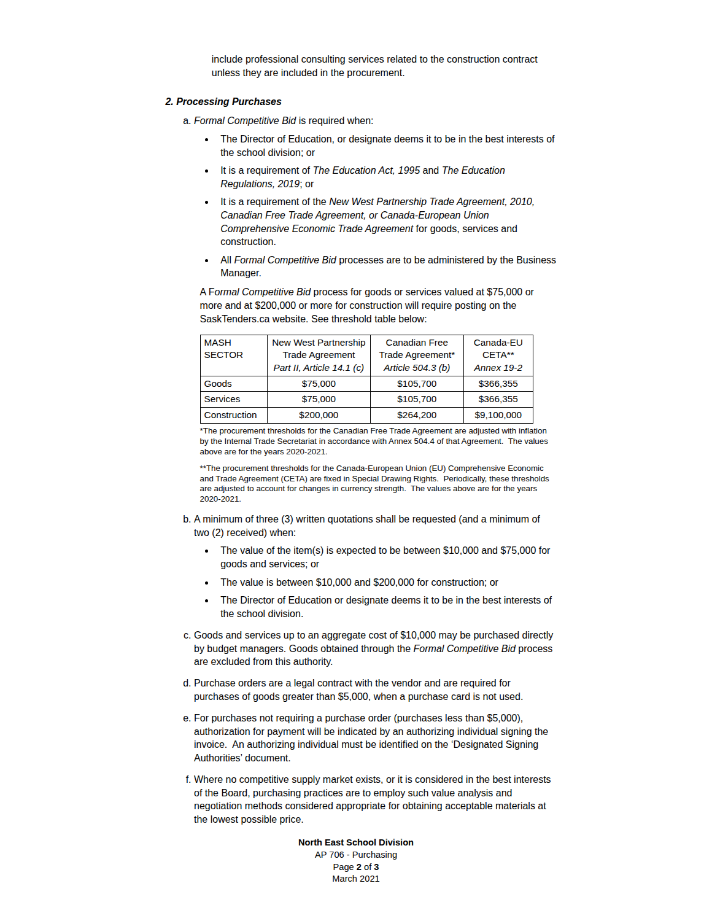include professional consulting services related to the construction contract unless they are included in the procurement.
Processing Purchases
Formal Competitive Bid is required when:
The Director of Education, or designate deems it to be in the best interests of the school division; or
It is a requirement of The Education Act, 1995 and The Education Regulations, 2019; or
It is a requirement of the New West Partnership Trade Agreement, 2010, Canadian Free Trade Agreement, or Canada-European Union Comprehensive Economic Trade Agreement for goods, services and construction.
All Formal Competitive Bid processes are to be administered by the Business Manager.
A Formal Competitive Bid process for goods or services valued at $75,000 or more and at $200,000 or more for construction will require posting on the SaskTenders.ca website. See threshold table below:
| MASH SECTOR | New West Partnership Trade Agreement Part II, Article 14.1 (c) | Canadian Free Trade Agreement* Article 504.3 (b) | Canada-EU CETA** Annex 19-2 |
| --- | --- | --- | --- |
| Goods | $75,000 | $105,700 | $366,355 |
| Services | $75,000 | $105,700 | $366,355 |
| Construction | $200,000 | $264,200 | $9,100,000 |
*The procurement thresholds for the Canadian Free Trade Agreement are adjusted with inflation by the Internal Trade Secretariat in accordance with Annex 504.4 of that Agreement. The values above are for the years 2020-2021.
**The procurement thresholds for the Canada-European Union (EU) Comprehensive Economic and Trade Agreement (CETA) are fixed in Special Drawing Rights. Periodically, these thresholds are adjusted to account for changes in currency strength. The values above are for the years 2020-2021.
A minimum of three (3) written quotations shall be requested (and a minimum of two (2) received) when:
The value of the item(s) is expected to be between $10,000 and $75,000 for goods and services; or
The value is between $10,000 and $200,000 for construction; or
The Director of Education or designate deems it to be in the best interests of the school division.
Goods and services up to an aggregate cost of $10,000 may be purchased directly by budget managers. Goods obtained through the Formal Competitive Bid process are excluded from this authority.
Purchase orders are a legal contract with the vendor and are required for purchases of goods greater than $5,000, when a purchase card is not used.
For purchases not requiring a purchase order (purchases less than $5,000), authorization for payment will be indicated by an authorizing individual signing the invoice. An authorizing individual must be identified on the ‘Designated Signing Authorities’ document.
Where no competitive supply market exists, or it is considered in the best interests of the Board, purchasing practices are to employ such value analysis and negotiation methods considered appropriate for obtaining acceptable materials at the lowest possible price.
North East School Division
AP 706 - Purchasing
Page 2 of 3
March 2021